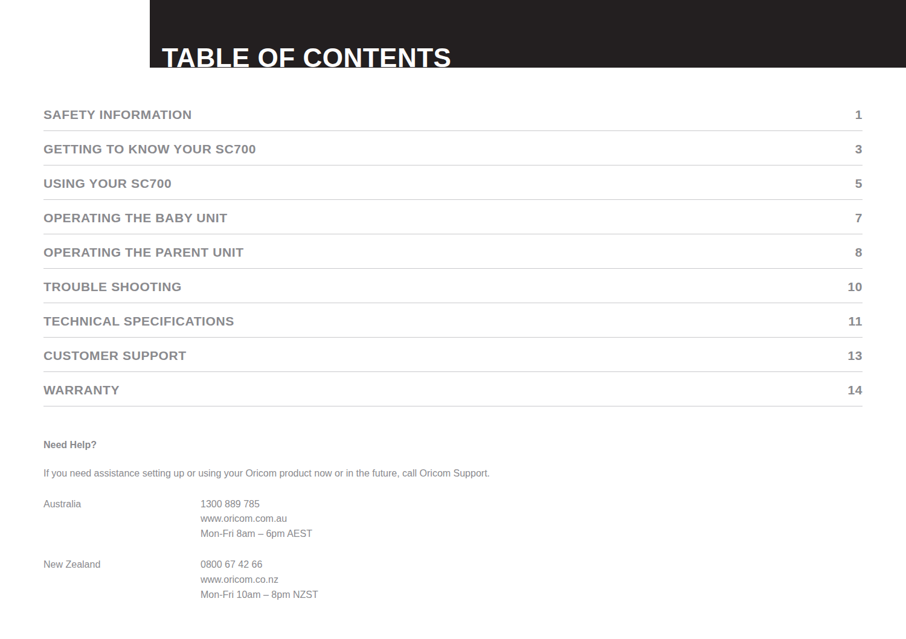TABLE OF CONTENTS
| SAFETY INFORMATION | 1 |
| GETTING TO KNOW YOUR SC700 | 3 |
| USING YOUR SC700 | 5 |
| OPERATING THE BABY UNIT | 7 |
| OPERATING THE PARENT UNIT | 8 |
| TROUBLE SHOOTING | 10 |
| TECHNICAL SPECIFICATIONS | 11 |
| CUSTOMER SUPPORT | 13 |
| WARRANTY | 14 |
Need Help?
If you need assistance setting up or using your Oricom product now or in the future, call Oricom Support.
| Australia | 1300 889 785 www.oricom.com.au Mon-Fri 8am – 6pm AEST |
| New Zealand | 0800 67 42 66 www.oricom.co.nz Mon-Fri 10am – 8pm NZST |